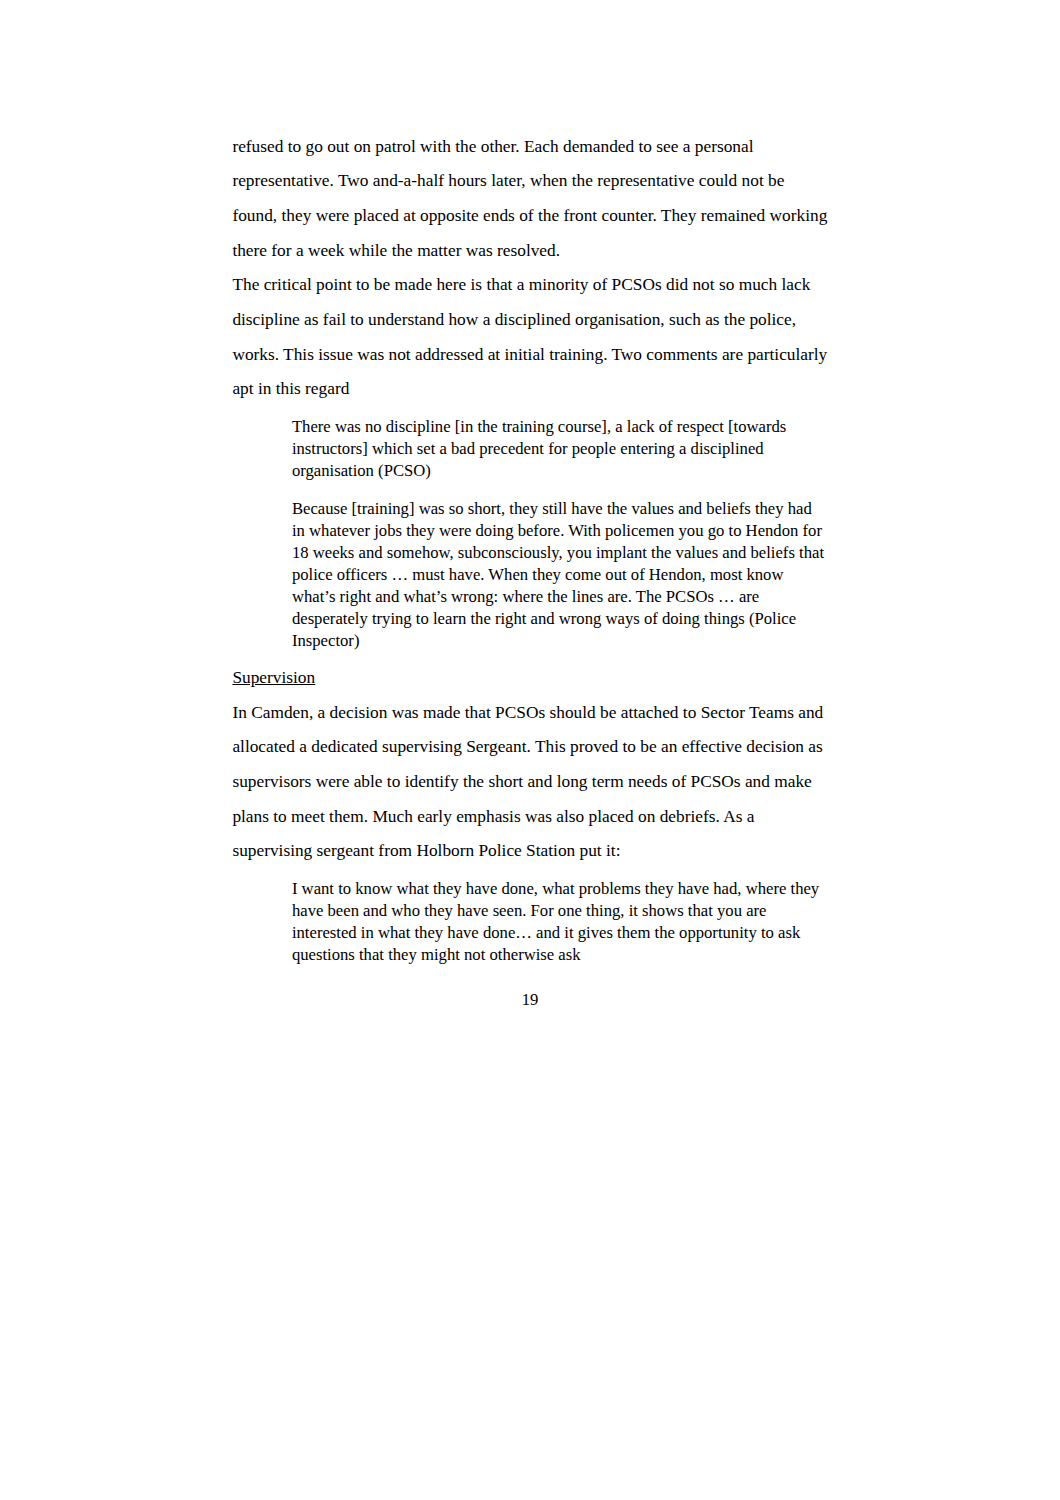refused to go out on patrol with the other. Each demanded to see a personal representative. Two and-a-half hours later, when the representative could not be found, they were placed at opposite ends of the front counter. They remained working there for a week while the matter was resolved.
The critical point to be made here is that a minority of PCSOs did not so much lack discipline as fail to understand how a disciplined organisation, such as the police, works. This issue was not addressed at initial training. Two comments are particularly apt in this regard
There was no discipline [in the training course], a lack of respect [towards instructors] which set a bad precedent for people entering a disciplined organisation (PCSO)
Because [training] was so short, they still have the values and beliefs they had in whatever jobs they were doing before. With policemen you go to Hendon for 18 weeks and somehow, subconsciously, you implant the values and beliefs that police officers … must have. When they come out of Hendon, most know what’s right and what’s wrong: where the lines are. The PCSOs … are desperately trying to learn the right and wrong ways of doing things (Police Inspector)
Supervision
In Camden, a decision was made that PCSOs should be attached to Sector Teams and allocated a dedicated supervising Sergeant. This proved to be an effective decision as supervisors were able to identify the short and long term needs of PCSOs and make plans to meet them. Much early emphasis was also placed on debriefs. As a supervising sergeant from Holborn Police Station put it:
I want to know what they have done, what problems they have had, where they have been and who they have seen. For one thing, it shows that you are interested in what they have done… and it gives them the opportunity to ask questions that they might not otherwise ask
19